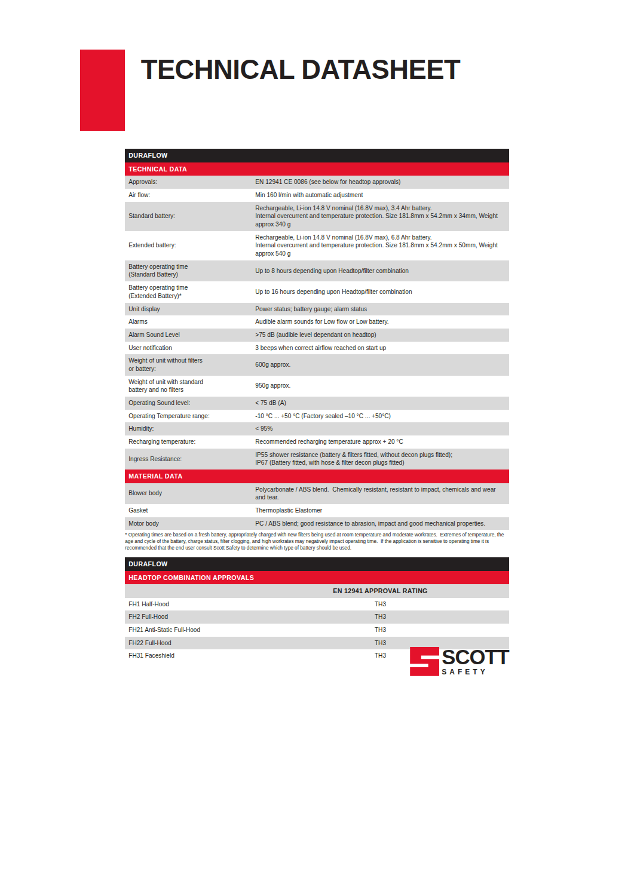TECHNICAL DATASHEET
| DURAFLOW |
| TECHNICAL DATA |
| Approvals: | EN 12941 CE 0086 (see below for headtop approvals) |
| Air flow: | Min 160 l/min with automatic adjustment |
| Standard battery: | Rechargeable, Li-ion 14.8 V nominal (16.8V max), 3.4 Ahr battery. Internal overcurrent and temperature protection. Size 181.8mm x 54.2mm x 34mm, Weight approx 340 g |
| Extended battery: | Rechargeable, Li-ion 14.8 V nominal (16.8V max), 6.8 Ahr battery. Internal overcurrent and temperature protection. Size 181.8mm x 54.2mm x 50mm, Weight approx 540 g |
| Battery operating time (Standard Battery) | Up to 8 hours depending upon Headtop/filter combination |
| Battery operating time (Extended Battery)* | Up to 16 hours depending upon Headtop/filter combination |
| Unit display | Power status; battery gauge; alarm status |
| Alarms | Audible alarm sounds for Low flow or Low battery. |
| Alarm Sound Level | >75 dB (audible level dependant on headtop) |
| User notification | 3 beeps when correct airflow reached on start up |
| Weight of unit without filters or battery: | 600g approx. |
| Weight of unit with standard battery and no filters | 950g approx. |
| Operating Sound level: | < 75 dB (A) |
| Operating Temperature range: | -10 °C ... +50 °C (Factory sealed –10 °C ... +50°C) |
| Humidity: | < 95% |
| Recharging temperature: | Recommended recharging temperature approx + 20 °C |
| Ingress Resistance: | IP55 shower resistance (battery & filters fitted, without decon plugs fitted); IP67 (Battery fitted, with hose & filter decon plugs fitted) |
| MATERIAL DATA |
| Blower body | Polycarbonate / ABS blend. Chemically resistant, resistant to impact, chemicals and wear and tear. |
| Gasket | Thermoplastic Elastomer |
| Motor body | PC / ABS blend; good resistance to abrasion, impact and good mechanical properties. |
* Operating times are based on a fresh battery, appropriately charged with new filters being used at room temperature and moderate workrates. Extremes of temperature, the age and cycle of the battery, charge status, filter clogging, and high workrates may negatively impact operating time. If the application is sensitive to operating time it is recommended that the end user consult Scott Safety to determine which type of battery should be used.
| DURAFLOW |
| HEADTOP COMBINATION APPROVALS |
| | EN 12941 APPROVAL RATING |
| FH1 Half-Hood | TH3 |
| FH2 Full-Hood | TH3 |
| FH21 Anti-Static Full-Hood | TH3 |
| FH22 Full-Hood | TH3 |
| FH31 Faceshield | TH3 |
SCOTT SAFETY